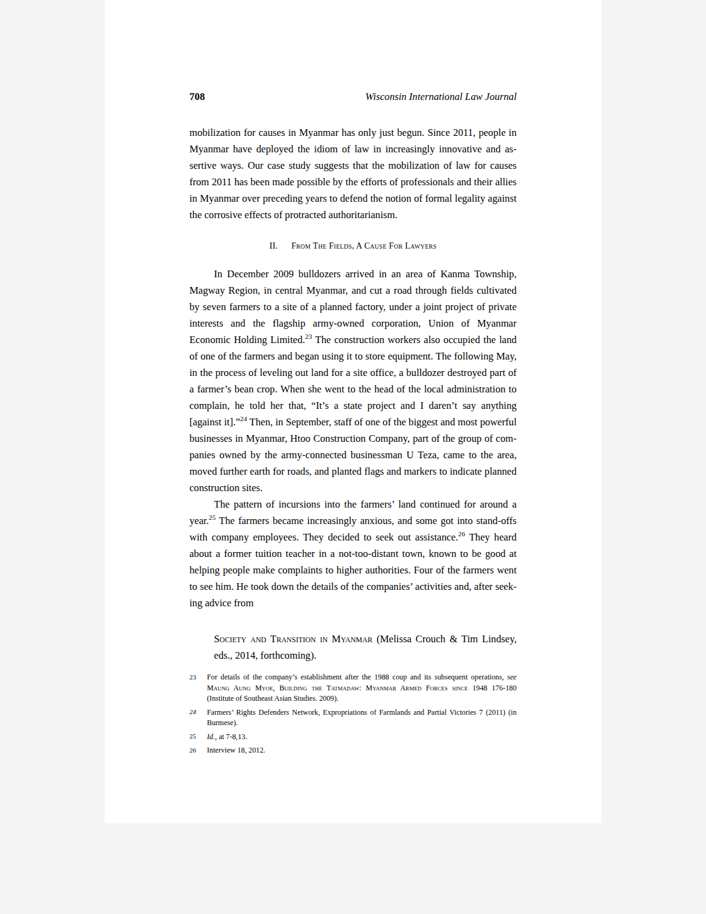708 Wisconsin International Law Journal
mobilization for causes in Myanmar has only just begun. Since 2011, people in Myanmar have deployed the idiom of law in increasingly innovative and assertive ways. Our case study suggests that the mobilization of law for causes from 2011 has been made possible by the efforts of professionals and their allies in Myanmar over preceding years to defend the notion of formal legality against the corrosive effects of protracted authoritarianism.
II. From The Fields, A Cause For Lawyers
In December 2009 bulldozers arrived in an area of Kanma Township, Magway Region, in central Myanmar, and cut a road through fields cultivated by seven farmers to a site of a planned factory, under a joint project of private interests and the flagship army-owned corporation, Union of Myanmar Economic Holding Limited.23 The construction workers also occupied the land of one of the farmers and began using it to store equipment. The following May, in the process of leveling out land for a site office, a bulldozer destroyed part of a farmer’s bean crop. When she went to the head of the local administration to complain, he told her that, “It’s a state project and I daren’t say anything [against it].”24 Then, in September, staff of one of the biggest and most powerful businesses in Myanmar, Htoo Construction Company, part of the group of companies owned by the army-connected businessman U Teza, came to the area, moved further earth for roads, and planted flags and markers to indicate planned construction sites.
The pattern of incursions into the farmers’ land continued for around a year.25 The farmers became increasingly anxious, and some got into stand-offs with company employees. They decided to seek out assistance.26 They heard about a former tuition teacher in a not-too-distant town, known to be good at helping people make complaints to higher authorities. Four of the farmers went to see him. He took down the details of the companies’ activities and, after seeking advice from
Society and Transition in Myanmar (Melissa Crouch & Tim Lindsey, eds., 2014, forthcoming).
23
For details of the company’s establishment after the 1988 coup and its subsequent operations, see Maung Aung Myoe, Building the Tatmadaw: Myanmar Armed Forces since 1948 176-180 (Institute of Southeast Asian Studies. 2009).
24
Farmers’ Rights Defenders Network, Expropriations of Farmlands and Partial Victories 7 (2011) (in Burmese).
25
Id., at 7-8,13.
26
Interview 18, 2012.